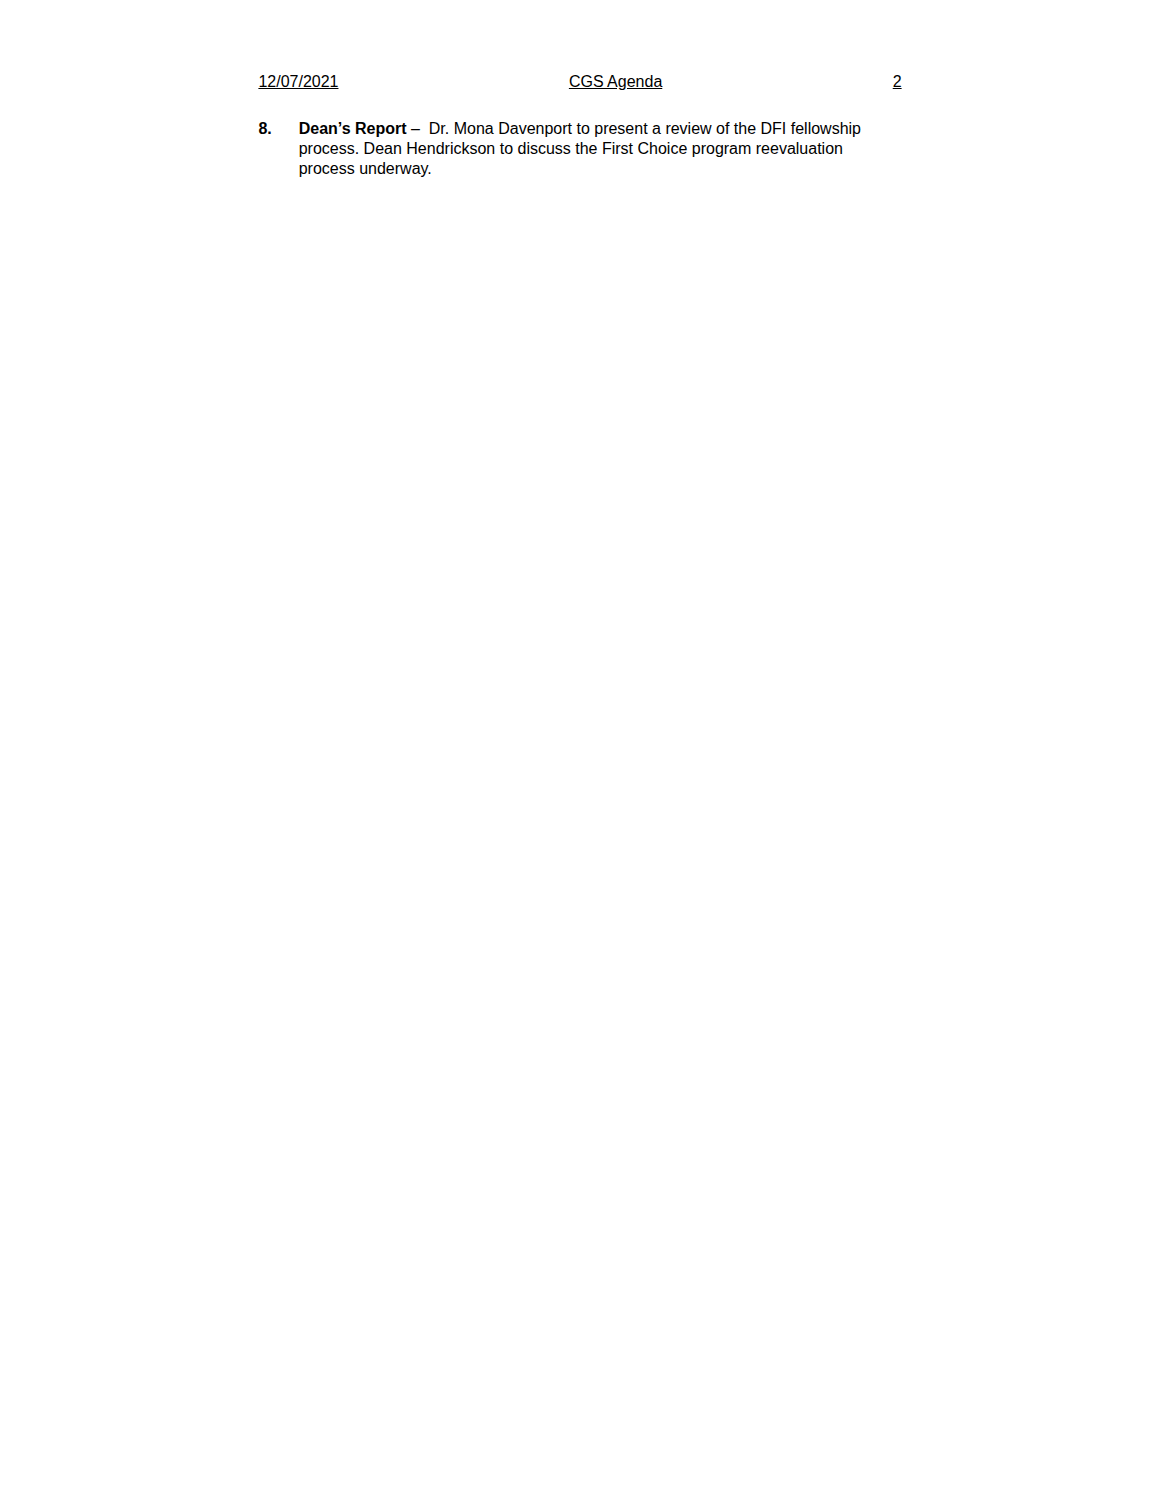12/07/2021 CGS Agenda 2
8. Dean’s Report – Dr. Mona Davenport to present a review of the DFI fellowship process. Dean Hendrickson to discuss the First Choice program reevaluation process underway.